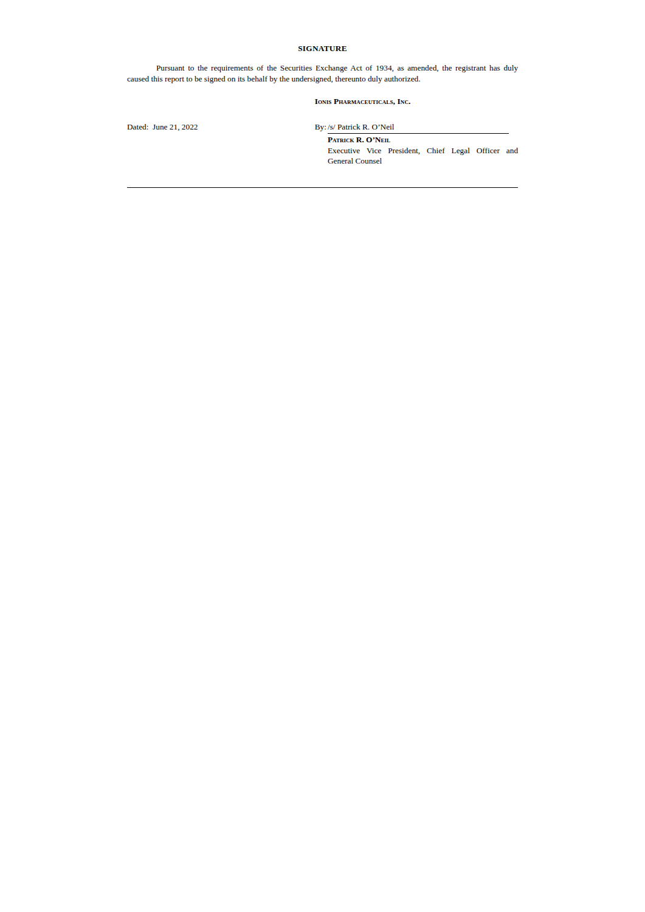SIGNATURE
Pursuant to the requirements of the Securities Exchange Act of 1934, as amended, the registrant has duly caused this report to be signed on its behalf by the undersigned, thereunto duly authorized.
| | Ionis Pharmaceuticals, Inc. |
| Dated: June 21, 2022 | By: /s/ Patrick R. O’Neil Patrick R. O’Neil Executive Vice President, Chief Legal Officer and General Counsel |